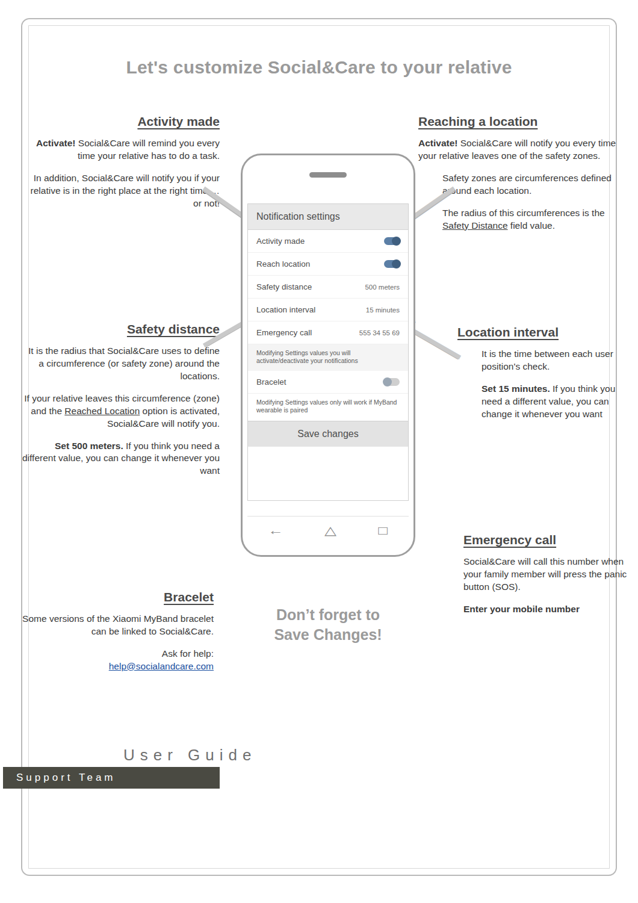Let's customize Social&Care to your relative
Activity made
Activate! Social&Care will remind you every time your relative has to do a task.
In addition, Social&Care will notify you if your relative is in the right place at the right time … or not!
Reaching a location
Activate! Social&Care will notify you every time your relative leaves one of the safety zones.
Safety zones are circumferences defined around each location.
The radius of this circumferences is the Safety Distance field value.
Safety distance
It is the radius that Social&Care uses to define a circumference (or safety zone) around the locations.
If your relative leaves this circumference (zone) and the Reached Location option is activated, Social&Care will notify you.
Set 500 meters. If you think you need a different value, you can change it whenever you want
Location interval
It is the time between each user position's check.
Set 15 minutes. If you think you need a different value, you can change it whenever you want
Emergency call
Social&Care will call this number when your family member will press the panic button (SOS).
Enter your mobile number
Bracelet
Some versions of the Xiaomi MyBand bracelet can be linked to Social&Care.
Ask for help:
help@socialandcare.com
⟶
⟶
⟶
⟶
Notification settings
Activity made
Reach location
Safety distance 500 meters
Location interval 15 minutes
Emergency call 555 34 55 69
Modifying Settings values you will activate/deactivate your notifications
Bracelet
Modifying Settings values only will work if MyBand wearable is paired
Save changes
← △ □
Don’t forget to
Save Changes!
User Guide
Support Team